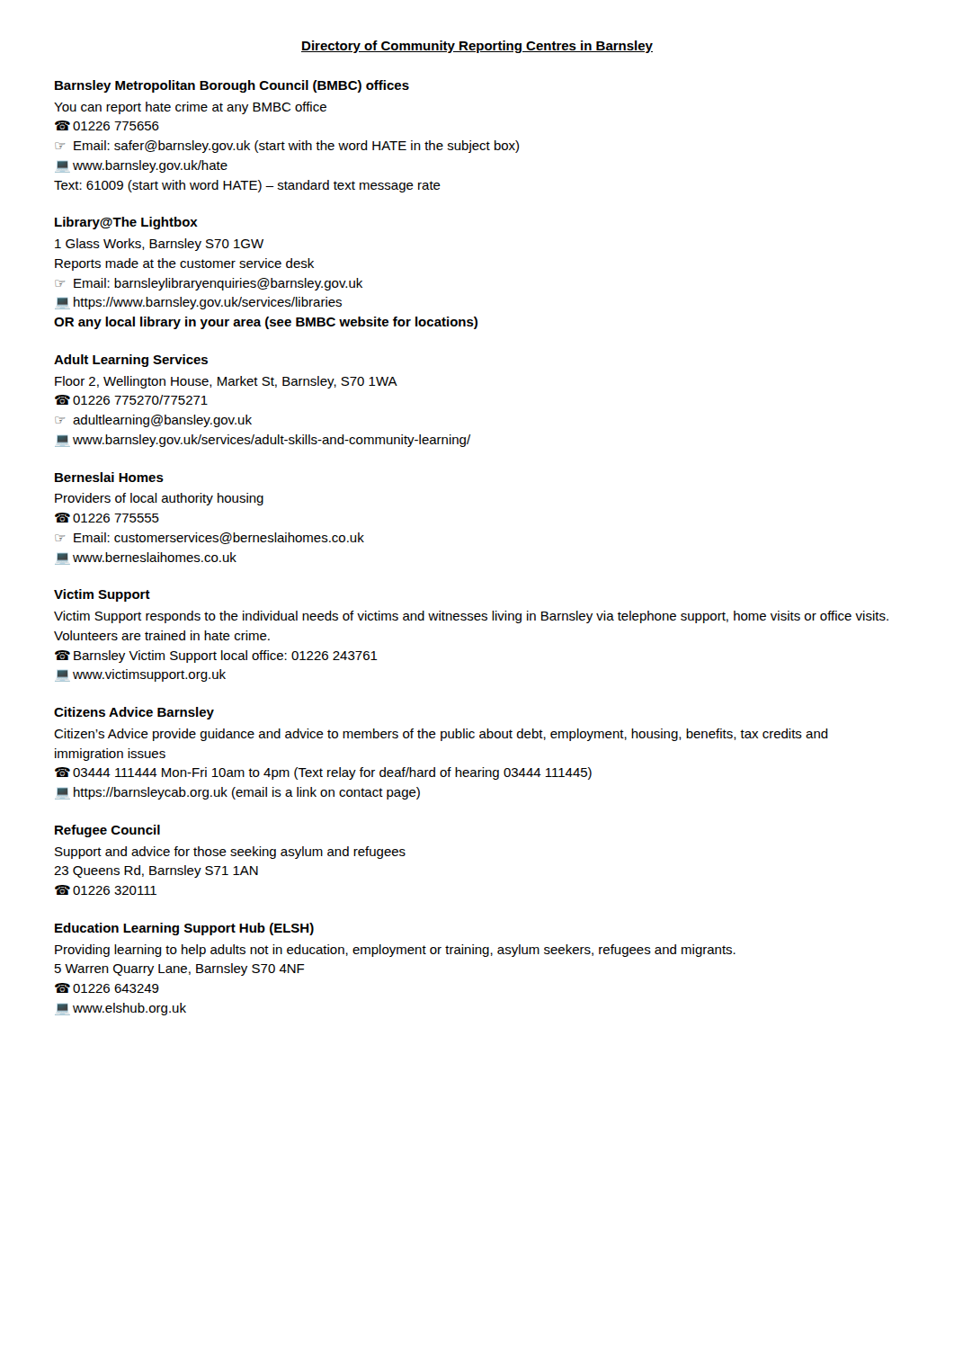Directory of Community Reporting Centres in Barnsley
Barnsley Metropolitan Borough Council (BMBC) offices
You can report hate crime at any BMBC office
☎01226 775656
☞Email: safer@barnsley.gov.uk (start with the word HATE in the subject box)
💻www.barnsley.gov.uk/hate
Text: 61009 (start with word HATE) – standard text message rate
Library@The Lightbox
1 Glass Works, Barnsley S70 1GW
Reports made at the customer service desk
☞Email: barnsleylibraryenquiries@barnsley.gov.uk
💻https://www.barnsley.gov.uk/services/libraries
OR any local library in your area (see BMBC website for locations)
Adult Learning Services
Floor 2, Wellington House, Market St, Barnsley, S70 1WA
☎01226 775270/775271
☞adultlearning@bansley.gov.uk
💻www.barnsley.gov.uk/services/adult-skills-and-community-learning/
Berneslai Homes
Providers of local authority housing
☎01226 775555
☞Email: customerservices@berneslaihomes.co.uk
💻www.berneslaihomes.co.uk
Victim Support
Victim Support responds to the individual needs of victims and witnesses living in Barnsley via telephone support, home visits or office visits. Volunteers are trained in hate crime.
☎Barnsley Victim Support local office: 01226 243761
💻www.victimsupport.org.uk
Citizens Advice Barnsley
Citizen’s Advice provide guidance and advice to members of the public about debt, employment, housing, benefits, tax credits and immigration issues
☎03444 111444 Mon-Fri 10am to 4pm (Text relay for deaf/hard of hearing 03444 111445)
💻https://barnsleycab.org.uk (email is a link on contact page)
Refugee Council
Support and advice for those seeking asylum and refugees
23 Queens Rd, Barnsley S71 1AN
☎01226 320111
Education Learning Support Hub (ELSH)
Providing learning to help adults not in education, employment or training, asylum seekers, refugees and migrants.
5 Warren Quarry Lane, Barnsley S70 4NF
☎01226 643249
💻www.elshub.org.uk